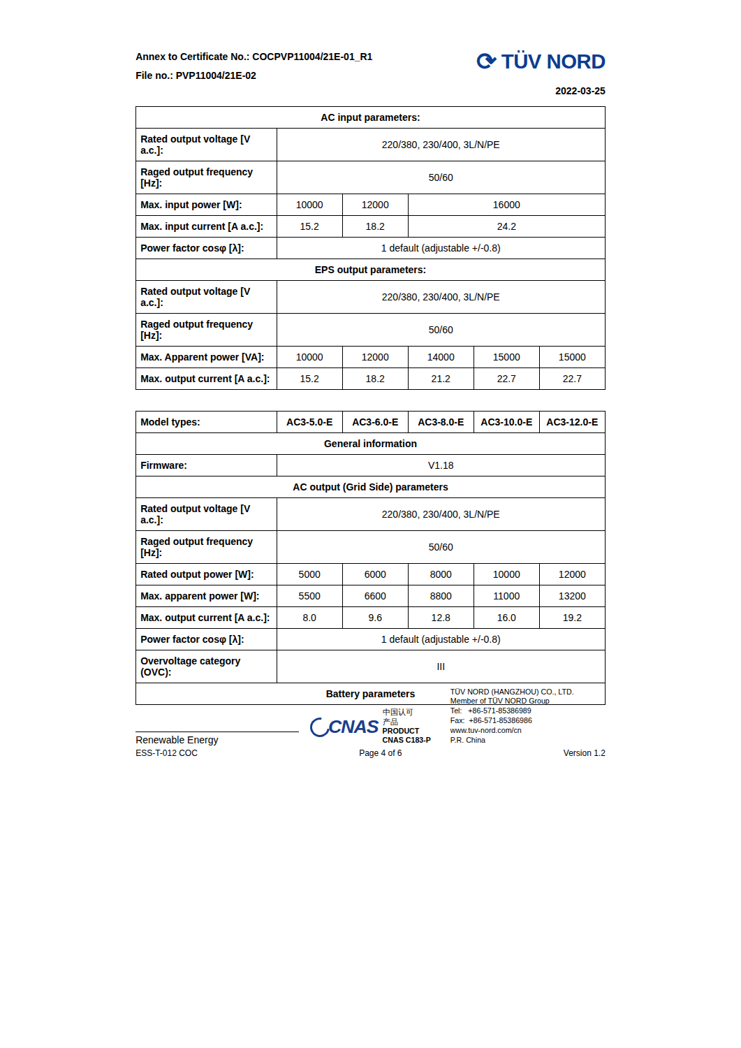Annex to Certificate No.: COCPVP11004/21E-01_R1
File no.: PVP11004/21E-02
⟳ TÜV NORD
2022-03-25
| AC input parameters: |
| Rated output voltage [V a.c.]: | 220/380, 230/400, 3L/N/PE |
| Raged output frequency [Hz]: | 50/60 |
| Max. input power [W]: | 10000 | 12000 | 16000 |
| Max. input current [A a.c.]: | 15.2 | 18.2 | 24.2 |
| Power factor cosφ [λ]: | 1 default (adjustable +/-0.8) |
| EPS output parameters: |
| Rated output voltage [V a.c.]: | 220/380, 230/400, 3L/N/PE |
| Raged output frequency [Hz]: | 50/60 |
| Max. Apparent power [VA]: | 10000 | 12000 | 14000 | 15000 | 15000 |
| Max. output current [A a.c.]: | 15.2 | 18.2 | 21.2 | 22.7 | 22.7 |
| Model types: | AC3-5.0-E | AC3-6.0-E | AC3-8.0-E | AC3-10.0-E | AC3-12.0-E |
| General information |
| Firmware: | V1.18 |
| AC output (Grid Side) parameters |
| Rated output voltage [V a.c.]: | 220/380, 230/400, 3L/N/PE |
| Raged output frequency [Hz]: | 50/60 |
| Rated output power [W]: | 5000 | 6000 | 8000 | 10000 | 12000 |
| Max. apparent power [W]: | 5500 | 6600 | 8800 | 11000 | 13200 |
| Max. output current [A a.c.]: | 8.0 | 9.6 | 12.8 | 16.0 | 19.2 |
| Power factor cosφ [λ]: | 1 default (adjustable +/-0.8) |
| Overvoltage category (OVC): | III |
| Battery parameters |
Renewable Energy
CNAS
中国认可
产品
PRODUCT
CNAS C183-P
TÜV NORD (HANGZHOU) CO., LTD.
Member of TÜV NORD Group
Tel: +86-571-85386989
Fax: +86-571-85386986
www.tuv-nord.com/cn
P.R. China
ESS-T-012 COC Page 4 of 6 Version 1.2